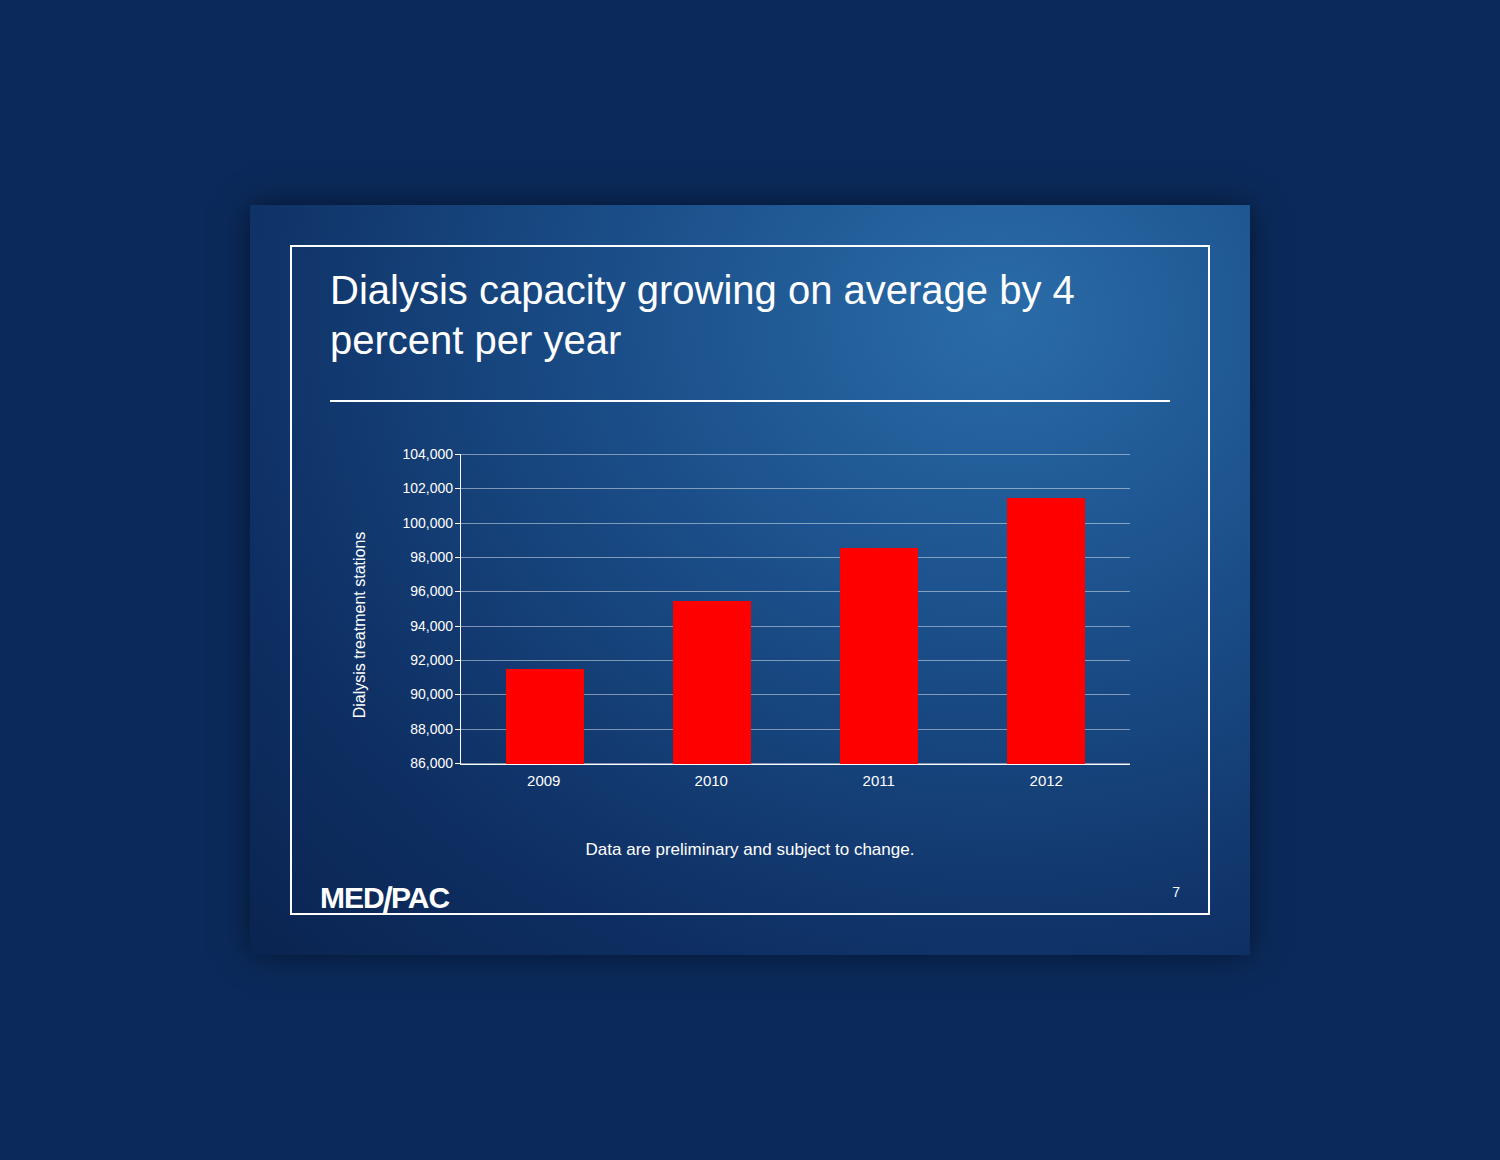Dialysis capacity growing on average by 4 percent per year
Dialysis treatment stations
104,000
102,000
100,000
98,000
96,000
94,000
92,000
90,000
88,000
86,000
2009 2010 2011 2012
Data are preliminary and subject to change.
MED|PAC
7